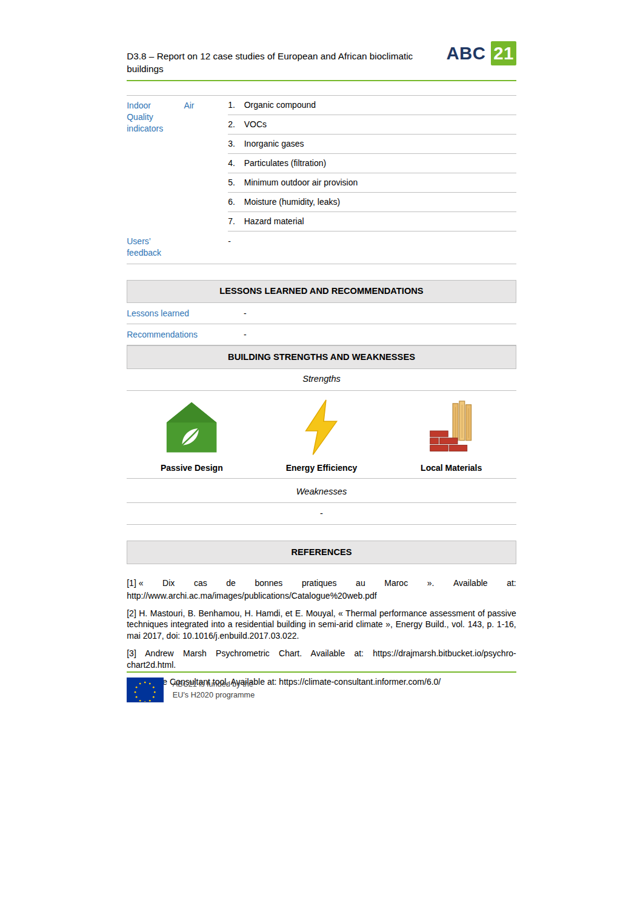D3.8 – Report on 12 case studies of European and African bioclimatic buildings
ABC 21
| Indoor Air Quality indicators | / 1. / Organic compound / / 2. / VOCs / / 3. / Inorganic gases / / 4. / Particulates (filtration) / / 5. / Minimum outdoor air provision / / 6. / Moisture (humidity, leaks) / / 7. / Hazard material / |
| Users’ feedback | - |
LESSONS LEARNED AND RECOMMENDATIONS
| Lessons learned | - |
| Recommendations | - |
BUILDING STRENGTHS AND WEAKNESSES
Strengths
| Passive Design | Energy Efficiency | Local Materials |
Weaknesses
-
REFERENCES
[1] «Dix cas de bonnes pratiques au Maroc». Available at:
http://www.archi.ac.ma/images/publications/Catalogue%20web.pdf
[2] H. Mastouri, B. Benhamou, H. Hamdi, et E. Mouyal, « Thermal performance assessment of passive techniques integrated into a residential building in semi-arid climate », Energy Build., vol. 143, p. 1-16, mai 2017, doi: 10.1016/j.enbuild.2017.03.022.
[3] Andrew Marsh Psychrometric Chart. Available at: https://drajmarsh.bitbucket.io/psychro-chart2d.html.
[4] Climate Consultant tool. Available at: https://climate-consultant.informer.com/6.0/
ABC21 is funded by the
EU's H2020 programme